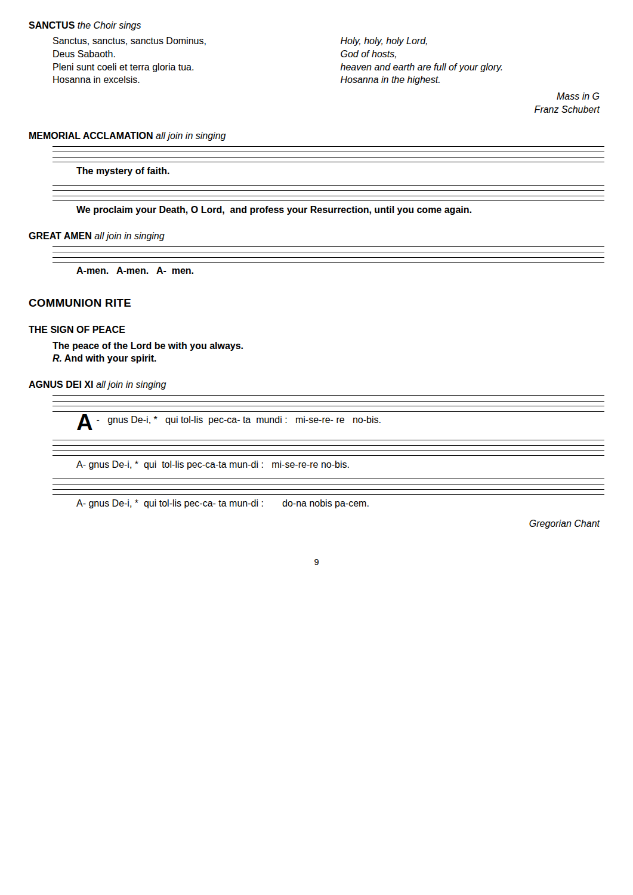SANCTUS the Choir sings
Sanctus, sanctus, sanctus Dominus,
Deus Sabaoth.
Pleni sunt coeli et terra gloria tua.
Hosanna in excelsis.
Holy, holy, holy Lord,
God of hosts,
heaven and earth are full of your glory.
Hosanna in the highest.
Mass in G
Franz Schubert
MEMORIAL ACCLAMATION all join in singing
The mystery of faith.
We proclaim your Death, O Lord, and profess your Resurrection, until you come again.
GREAT AMEN all join in singing
A-men. A-men. A- men.
COMMUNION RITE
THE SIGN OF PEACE
The peace of the Lord be with you always.
R. And with your spirit.
AGNUS DEI XI all join in singing
A - gnus De-i, * qui tol-lis pec-ca- ta mundi : mi-se-re- re no-bis.
A- gnus De-i, * qui tol-lis pec-ca-ta mun-di : mi-se-re-re no-bis.
A- gnus De-i, * qui tol-lis pec-ca- ta mun-di : do-na nobis pa-cem.
Gregorian Chant
9